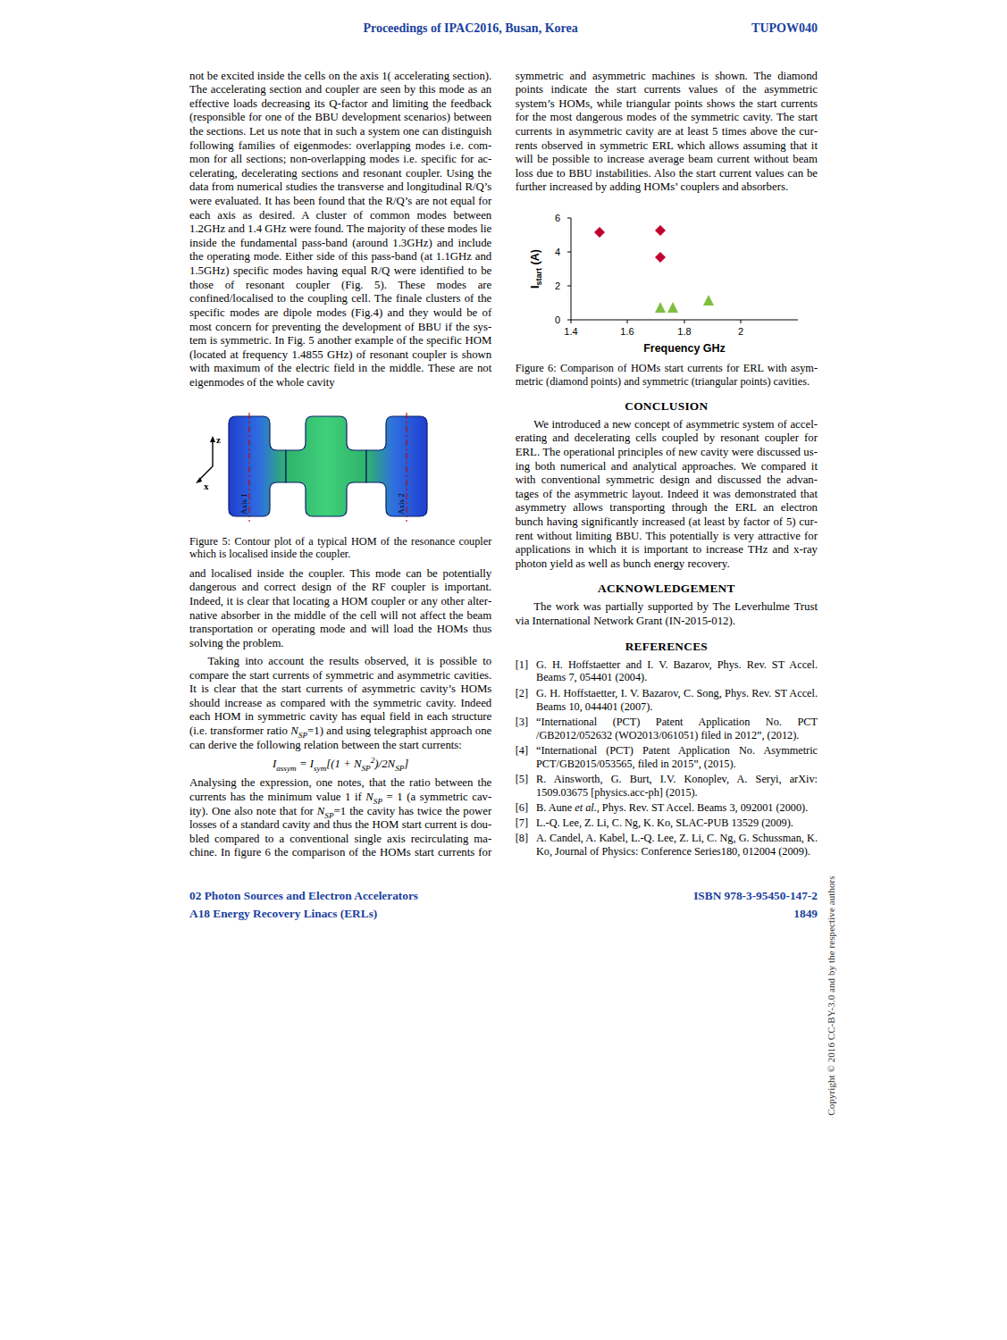Proceedings of IPAC2016, Busan, Korea
TUPOW040
not be excited inside the cells on the axis 1( accelerating section). The accelerating section and coupler are seen by this mode as an effective loads decreasing its Q-factor and limiting the feedback (responsible for one of the BBU development scenarios) between the sections. Let us note that in such a system one can distinguish following families of eigenmodes: overlapping modes i.e. common for all sections; non-overlapping modes i.e. specific for accelerating, decelerating sections and resonant coupler. Using the data from numerical studies the transverse and longitudinal R/Q’s were evaluated. It has been found that the R/Q’s are not equal for each axis as desired. A cluster of common modes between 1.2GHz and 1.4 GHz were found. The majority of these modes lie inside the fundamental pass-band (around 1.3GHz) and include the operating mode. Either side of this pass-band (at 1.1GHz and 1.5GHz) specific modes having equal R/Q were identified to be those of resonant coupler (Fig. 5). These modes are confined/localised to the coupling cell. The finale clusters of the specific modes are dipole modes (Fig.4) and they would be of most concern for preventing the development of BBU if the system is symmetric. In Fig. 5 another example of the specific HOM (located at frequency 1.4855 GHz) of resonant coupler is shown with maximum of the electric field in the middle. These are not eigenmodes of the whole cavity
Axis 1 Axis 2 z x
Figure 5: Contour plot of a typical HOM of the resonance coupler which is localised inside the coupler.
and localised inside the coupler. This mode can be potentially dangerous and correct design of the RF coupler is important. Indeed, it is clear that locating a HOM coupler or any other alternative absorber in the middle of the cell will not affect the beam transportation or operating mode and will load the HOMs thus solving the problem.
Taking into account the results observed, it is possible to compare the start currents of symmetric and asymmetric cavities. It is clear that the start currents of asymmetric cavity’s HOMs should increase as compared with the symmetric cavity. Indeed each HOM in symmetric cavity has equal field in each structure (i.e. transformer ratio NSP=1) and using telegraphist approach one can derive the following relation between the start currents:
Iassym = Isym[(1 + NSP2)/2NSP]
Analysing the expression, one notes, that the ratio between the currents has the minimum value 1 if NSP = 1 (a symmetric cavity). One also note that for NSP=1 the cavity has twice the power losses of a standard cavity and thus the HOM start current is doubled compared to a conventional single axis recirculating machine. In figure 6 the comparison of the HOMs start currents for symmetric and asymmetric machines is shown. The diamond points indicate the start currents values of the asymmetric system’s HOMs, while triangular points shows the start currents for the most dangerous modes of the symmetric cavity. The start currents in asymmetric cavity are at least 5 times above the currents observed in symmetric ERL which allows assuming that it will be possible to increase average beam current without beam loss due to BBU instabilities. Also the start current values can be further increased by adding HOMs’ couplers and absorbers.
0 2 4 6 1.4 1.6 1.8 2 Frequency GHz Istart (A)
Figure 6: Comparison of HOMs start currents for ERL with asymmetric (diamond points) and symmetric (triangular points) cavities.
Conclusion
We introduced a new concept of asymmetric system of accelerating and decelerating cells coupled by resonant coupler for ERL. The operational principles of new cavity were discussed using both numerical and analytical approaches. We compared it with conventional symmetric design and discussed the advantages of the asymmetric layout. Indeed it was demonstrated that asymmetry allows transporting through the ERL an electron bunch having significantly increased (at least by factor of 5) current without limiting BBU. This potentially is very attractive for applications in which it is important to increase THz and x-ray photon yield as well as bunch energy recovery.
Acknowledgement
The work was partially supported by The Leverhulme Trust via International Network Grant (IN-2015-012).
References
[1] G. H. Hoffstaetter and I. V. Bazarov, Phys. Rev. ST Accel. Beams 7, 054401 (2004).
[2] G. H. Hoffstaetter, I. V. Bazarov, C. Song, Phys. Rev. ST Accel. Beams 10, 044401 (2007).
[3]“International (PCT) Patent Application No. PCT /GB2012/052632 (WO2013/061051) filed in 2012”, (2012).
[4]“International (PCT) Patent Application No. Asymmetric PCT/GB2015/053565, filed in 2015”, (2015).
[5] R. Ainsworth, G. Burt, I.V. Konoplev, A. Seryi, arXiv: 1509.03675 [physics.acc-ph] (2015).
[6] B. Aune et al., Phys. Rev. ST Accel. Beams 3, 092001 (2000).
[7] L.-Q. Lee, Z. Li, C. Ng, K. Ko, SLAC-PUB 13529 (2009).
[8] A. Candel, A. Kabel, L.-Q. Lee, Z. Li, C. Ng, G. Schussman, K. Ko, Journal of Physics: Conference Series180, 012004 (2009).
02 Photon Sources and Electron Accelerators
A18 Energy Recovery Linacs (ERLs)
ISBN 978-3-95450-147-2
1849
Copyright © 2016 CC-BY-3.0 and by the respective authors